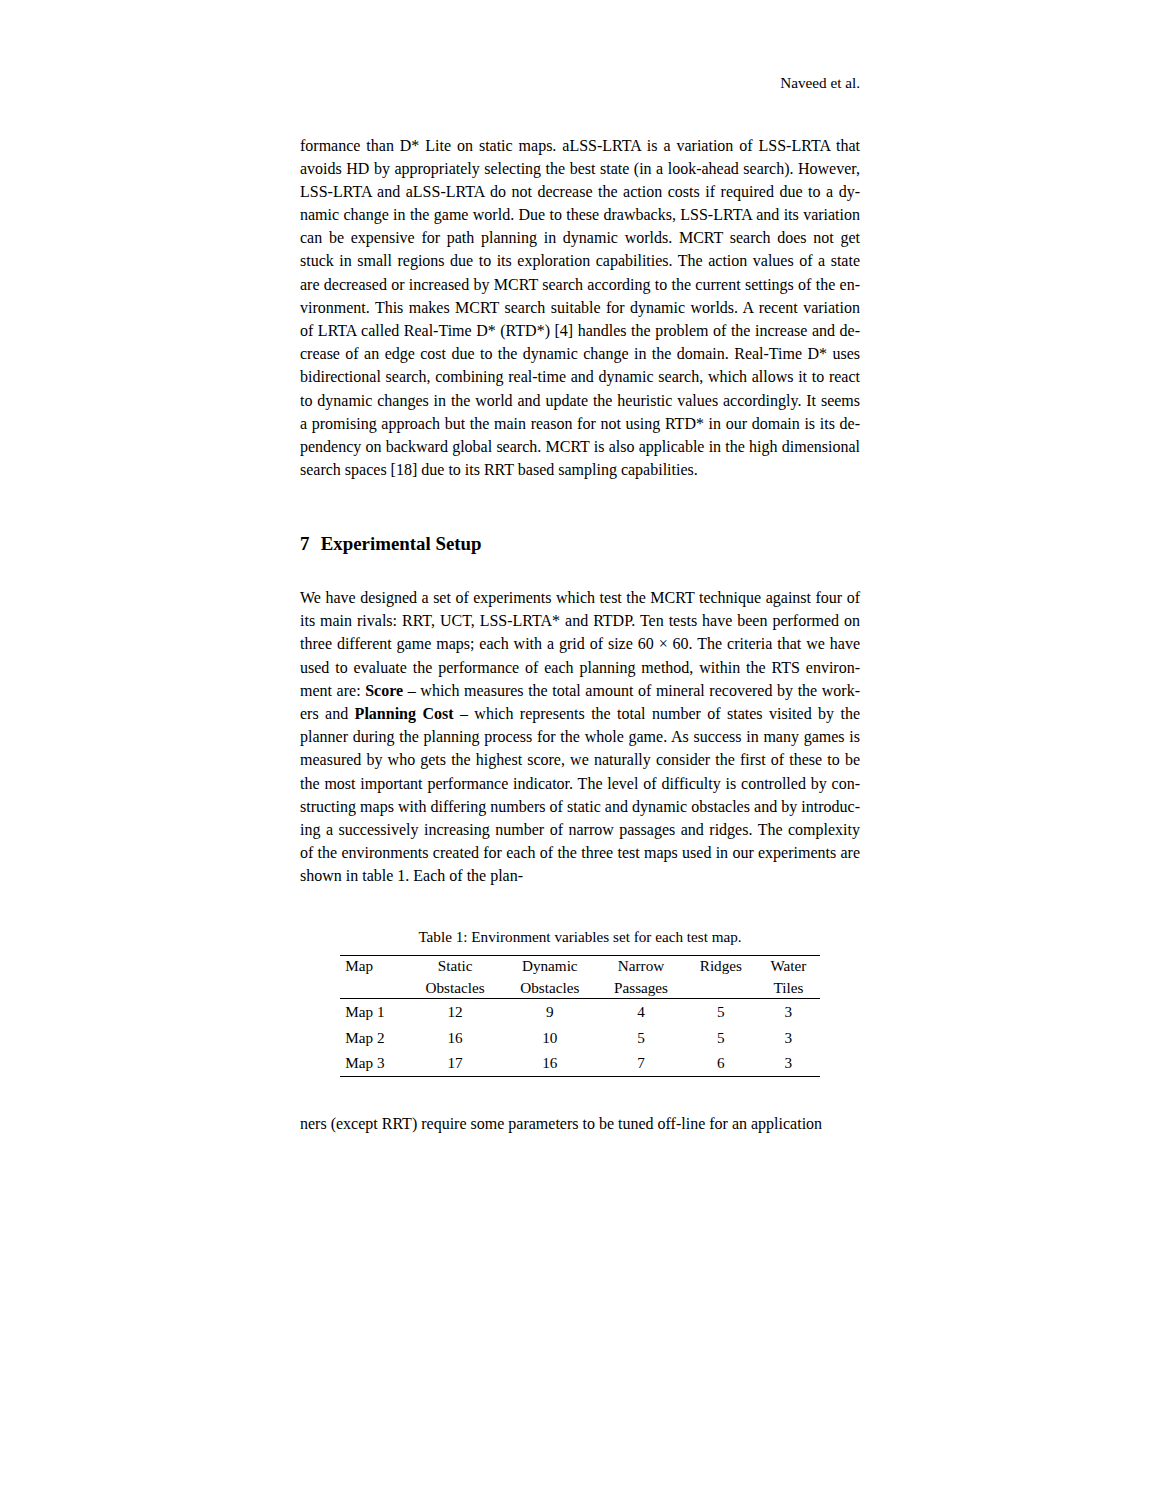Naveed et al.
formance than D* Lite on static maps. aLSS-LRTA is a variation of LSS-LRTA that avoids HD by appropriately selecting the best state (in a look-ahead search). However, LSS-LRTA and aLSS-LRTA do not decrease the action costs if required due to a dynamic change in the game world. Due to these drawbacks, LSS-LRTA and its variation can be expensive for path planning in dynamic worlds. MCRT search does not get stuck in small regions due to its exploration capabilities. The action values of a state are decreased or increased by MCRT search according to the current settings of the environment. This makes MCRT search suitable for dynamic worlds. A recent variation of LRTA called Real-Time D* (RTD*) [4] handles the problem of the increase and decrease of an edge cost due to the dynamic change in the domain. Real-Time D* uses bidirectional search, combining real-time and dynamic search, which allows it to react to dynamic changes in the world and update the heuristic values accordingly. It seems a promising approach but the main reason for not using RTD* in our domain is its dependency on backward global search. MCRT is also applicable in the high dimensional search spaces [18] due to its RRT based sampling capabilities.
7 Experimental Setup
We have designed a set of experiments which test the MCRT technique against four of its main rivals: RRT, UCT, LSS-LRTA* and RTDP. Ten tests have been performed on three different game maps; each with a grid of size 60 × 60. The criteria that we have used to evaluate the performance of each planning method, within the RTS environment are: Score – which measures the total amount of mineral recovered by the workers and Planning Cost – which represents the total number of states visited by the planner during the planning process for the whole game. As success in many games is measured by who gets the highest score, we naturally consider the first of these to be the most important performance indicator. The level of difficulty is controlled by constructing maps with differing numbers of static and dynamic obstacles and by introducing a successively increasing number of narrow passages and ridges. The complexity of the environments created for each of the three test maps used in our experiments are shown in table 1. Each of the plan-
Table 1: Environment variables set for each test map.
| Map | Static | Dynamic | Narrow | Ridges | Water |
| --- | --- | --- | --- | --- | --- |
| | Obstacles | Obstacles | Passages | | Tiles |
| Map 1 | 12 | 9 | 4 | 5 | 3 |
| Map 2 | 16 | 10 | 5 | 5 | 3 |
| Map 3 | 17 | 16 | 7 | 6 | 3 |
ners (except RRT) require some parameters to be tuned off-line for an application